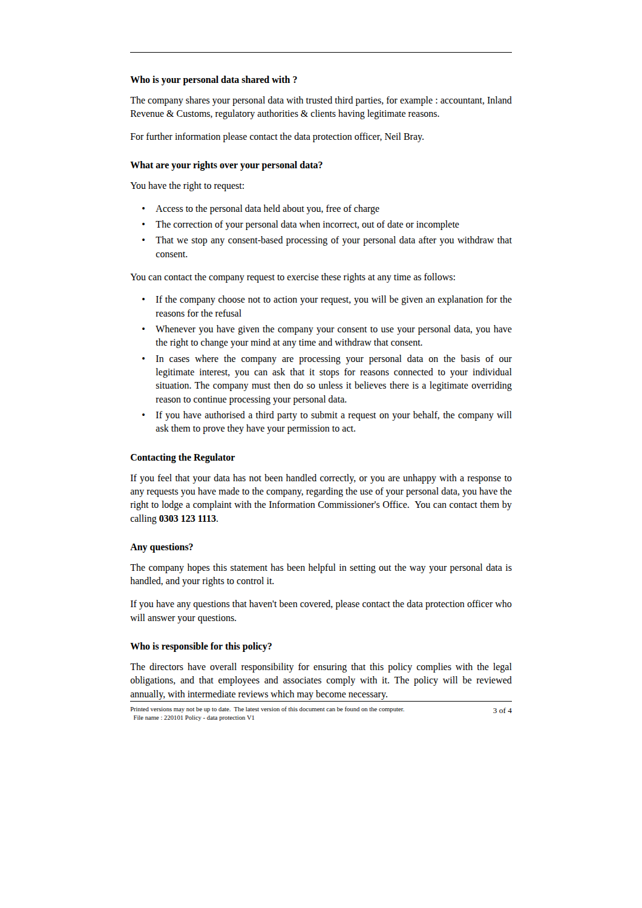Who is your personal data shared with ?
The company shares your personal data with trusted third parties, for example : accountant, Inland Revenue & Customs, regulatory authorities & clients having legitimate reasons.
For further information please contact the data protection officer, Neil Bray.
What are your rights over your personal data?
You have the right to request:
Access to the personal data held about you, free of charge
The correction of your personal data when incorrect, out of date or incomplete
That we stop any consent-based processing of your personal data after you withdraw that consent.
You can contact the company request to exercise these rights at any time as follows:
If the company choose not to action your request, you will be given an explanation for the reasons for the refusal
Whenever you have given the company your consent to use your personal data, you have the right to change your mind at any time and withdraw that consent.
In cases where the company are processing your personal data on the basis of our legitimate interest, you can ask that it stops for reasons connected to your individual situation. The company must then do so unless it believes there is a legitimate overriding reason to continue processing your personal data.
If you have authorised a third party to submit a request on your behalf, the company will ask them to prove they have your permission to act.
Contacting the Regulator
If you feel that your data has not been handled correctly, or you are unhappy with a response to any requests you have made to the company, regarding the use of your personal data, you have the right to lodge a complaint with the Information Commissioner's Office. You can contact them by calling 0303 123 1113.
Any questions?
The company hopes this statement has been helpful in setting out the way your personal data is handled, and your rights to control it.
If you have any questions that haven't been covered, please contact the data protection officer who will answer your questions.
Who is responsible for this policy?
The directors have overall responsibility for ensuring that this policy complies with the legal obligations, and that employees and associates comply with it. The policy will be reviewed annually, with intermediate reviews which may become necessary.
Printed versions may not be up to date. The latest version of this document can be found on the computer.
File name : 220101 Policy - data protection V1
3 of 4